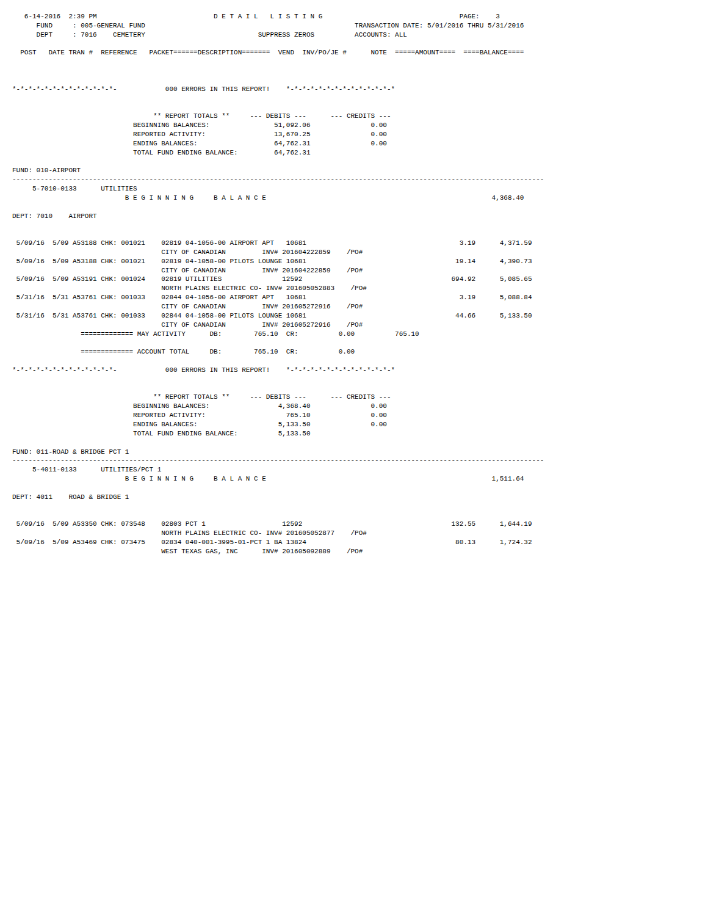6-14-2016  2:39 PM                             D E T A I L   L I S T I N G                                  PAGE:    3
      FUND     : 005-GENERAL FUND                                                    TRANSACTION DATE: 5/01/2016 THRU 5/31/2016
      DEPT     : 7016    CEMETERY                            SUPPRESS ZEROS          ACCOUNTS: ALL

  POST   DATE TRAN #  REFERENCE   PACKET======DESCRIPTION=======  VEND  INV/PO/JE #      NOTE  =====AMOUNT====  ====BALANCE====



*-*-*-*-*-*-*-*-*-*-*-*-*-            000 ERRORS IN THIS REPORT!    *-*-*-*-*-*-*-*-*-*-*-*-*-*


                                   ** REPORT TOTALS **     --- DEBITS ---      --- CREDITS ---
                              BEGINNING BALANCES:                51,092.06               0.00
                              REPORTED ACTIVITY:                 13,670.25               0.00
                              ENDING BALANCES:                   64,762.31               0.00
                              TOTAL FUND ENDING BALANCE:         64,762.31

FUND: 010-AIRPORT
------------------------------------------------------------------------------------------------------------------------------------
     5-7010-0133      UTILITIES
                            B E G I N N I N G     B A L A N C E                                                        4,368.40

DEPT: 7010    AIRPORT


 5/09/16  5/09 A53188 CHK: 001021    02819 04-1056-00 AIRPORT APT   10681                                      3.19      4,371.59
                                     CITY OF CANADIAN         INV# 201604222859    /PO#
 5/09/16  5/09 A53188 CHK: 001021    02819 04-1058-00 PILOTS LOUNGE 10681                                     19.14      4,390.73
                                     CITY OF CANADIAN         INV# 201604222859    /PO#
 5/09/16  5/09 A53191 CHK: 001024    02819 UTILITIES               12592                                     694.92      5,085.65
                                     NORTH PLAINS ELECTRIC CO- INV# 201605052883    /PO#
 5/31/16  5/31 A53761 CHK: 001033    02844 04-1056-00 AIRPORT APT   10681                                      3.19      5,088.84
                                     CITY OF CANADIAN         INV# 201605272916    /PO#
 5/31/16  5/31 A53761 CHK: 001033    02844 04-1058-00 PILOTS LOUNGE 10681                                     44.66      5,133.50
                                     CITY OF CANADIAN         INV# 201605272916    /PO#
                 ============= MAY ACTIVITY      DB:        765.10  CR:          0.00          765.10

                 ============= ACCOUNT TOTAL     DB:        765.10  CR:          0.00

*-*-*-*-*-*-*-*-*-*-*-*-*-            000 ERRORS IN THIS REPORT!    *-*-*-*-*-*-*-*-*-*-*-*-*-*


                                   ** REPORT TOTALS **     --- DEBITS ---      --- CREDITS ---
                              BEGINNING BALANCES:                 4,368.40               0.00
                              REPORTED ACTIVITY:                    765.10               0.00
                              ENDING BALANCES:                    5,133.50               0.00
                              TOTAL FUND ENDING BALANCE:          5,133.50

FUND: 011-ROAD & BRIDGE PCT 1
------------------------------------------------------------------------------------------------------------------------------------
     5-4011-0133      UTILITIES/PCT 1
                            B E G I N N I N G     B A L A N C E                                                        1,511.64

DEPT: 4011    ROAD & BRIDGE 1


 5/09/16  5/09 A53350 CHK: 073548    02803 PCT 1                   12592                                     132.55      1,644.19
                                     NORTH PLAINS ELECTRIC CO- INV# 201605052877    /PO#
 5/09/16  5/09 A53469 CHK: 073475    02834 040-001-3995-01-PCT 1 BA 13824                                     80.13      1,724.32
                                     WEST TEXAS GAS, INC      INV# 201605092889    /PO#